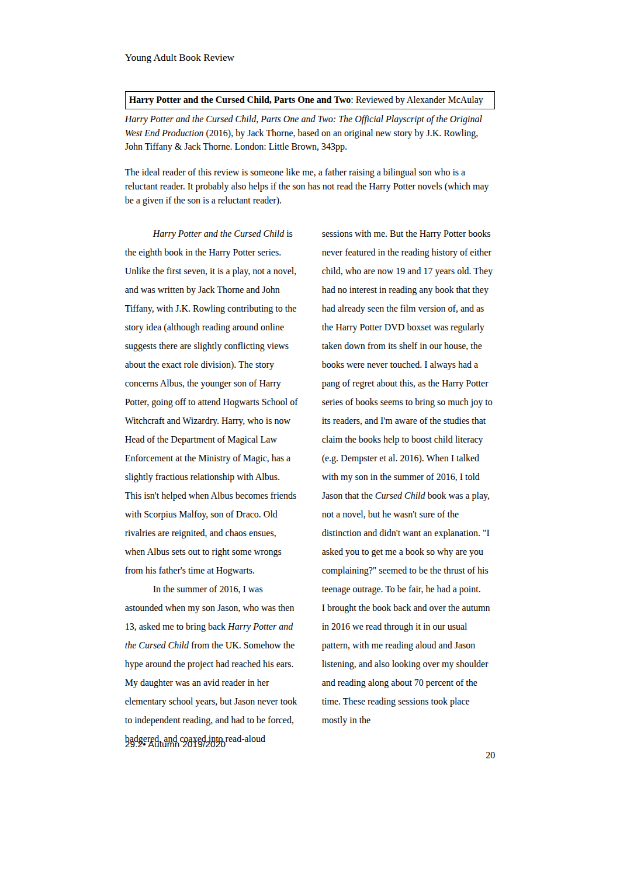Young Adult Book Review
Harry Potter and the Cursed Child, Parts One and Two: Reviewed by Alexander McAulay
Harry Potter and the Cursed Child, Parts One and Two: The Official Playscript of the Original West End Production (2016), by Jack Thorne, based on an original new story by J.K. Rowling, John Tiffany & Jack Thorne. London: Little Brown, 343pp.
The ideal reader of this review is someone like me, a father raising a bilingual son who is a reluctant reader. It probably also helps if the son has not read the Harry Potter novels (which may be a given if the son is a reluctant reader).
Harry Potter and the Cursed Child is the eighth book in the Harry Potter series. Unlike the first seven, it is a play, not a novel, and was written by Jack Thorne and John Tiffany, with J.K. Rowling contributing to the story idea (although reading around online suggests there are slightly conflicting views about the exact role division). The story concerns Albus, the younger son of Harry Potter, going off to attend Hogwarts School of Witchcraft and Wizardry. Harry, who is now Head of the Department of Magical Law Enforcement at the Ministry of Magic, has a slightly fractious relationship with Albus. This isn't helped when Albus becomes friends with Scorpius Malfoy, son of Draco. Old rivalries are reignited, and chaos ensues, when Albus sets out to right some wrongs from his father's time at Hogwarts.
In the summer of 2016, I was astounded when my son Jason, who was then 13, asked me to bring back Harry Potter and the Cursed Child from the UK. Somehow the hype around the project had reached his ears. My daughter was an avid reader in her elementary school years, but Jason never took to independent reading, and had to be forced, badgered, and coaxed into read-aloud sessions with me. But the Harry Potter books never featured in the reading history of either child, who are now 19 and 17 years old. They had no interest in reading any book that they had already seen the film version of, and as the Harry Potter DVD boxset was regularly taken down from its shelf in our house, the books were never touched. I always had a pang of regret about this, as the Harry Potter series of books seems to bring so much joy to its readers, and I'm aware of the studies that claim the books help to boost child literacy (e.g. Dempster et al. 2016). When I talked with my son in the summer of 2016, I told Jason that the Cursed Child book was a play, not a novel, but he wasn't sure of the distinction and didn't want an explanation. "I asked you to get me a book so why are you complaining?" seemed to be the thrust of his teenage outrage. To be fair, he had a point.
I brought the book back and over the autumn in 2016 we read through it in our usual pattern, with me reading aloud and Jason listening, and also looking over my shoulder and reading along about 70 percent of the time. These reading sessions took place mostly in the
29.2• Autumn 2019/2020
20